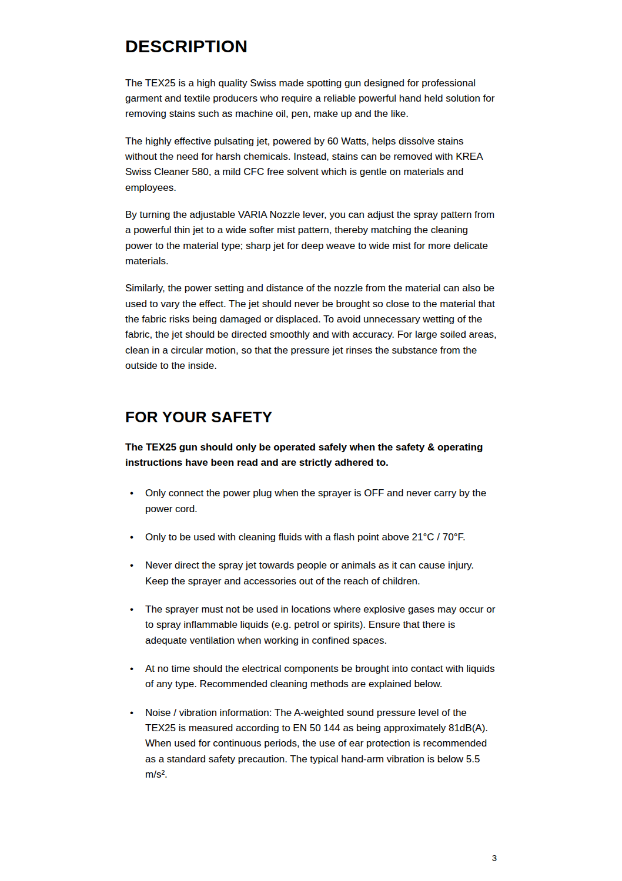DESCRIPTION
The TEX25 is a high quality Swiss made spotting gun designed for professional garment and textile producers who require a reliable powerful hand held solution for removing stains such as machine oil, pen, make up and the like.
The highly effective pulsating jet, powered by 60 Watts, helps dissolve stains without the need for harsh chemicals. Instead, stains can be removed with KREA Swiss Cleaner 580, a mild CFC free solvent which is gentle on materials and employees.
By turning the adjustable VARIA Nozzle lever, you can adjust the spray pattern from a powerful thin jet to a wide softer mist pattern, thereby matching the cleaning power to the material type; sharp jet for deep weave to wide mist for more delicate materials.
Similarly, the power setting and distance of the nozzle from the material can also be used to vary the effect. The jet should never be brought so close to the material that the fabric risks being damaged or displaced. To avoid unnecessary wetting of the fabric, the jet should be directed smoothly and with accuracy. For large soiled areas, clean in a circular motion, so that the pressure jet rinses the substance from the outside to the inside.
FOR YOUR SAFETY
The TEX25 gun should only be operated safely when the safety & operating instructions have been read and are strictly adhered to.
Only connect the power plug when the sprayer is OFF and never carry by the power cord.
Only to be used with cleaning fluids with a flash point above 21°C / 70°F.
Never direct the spray jet towards people or animals as it can cause injury. Keep the sprayer and accessories out of the reach of children.
The sprayer must not be used in locations where explosive gases may occur or to spray inflammable liquids (e.g. petrol or spirits). Ensure that there is adequate ventilation when working in confined spaces.
At no time should the electrical components be brought into contact with liquids of any type. Recommended cleaning methods are explained below.
Noise / vibration information: The A-weighted sound pressure level of the TEX25 is measured according to EN 50 144 as being approximately 81dB(A). When used for continuous periods, the use of ear protection is recommended as a standard safety precaution. The typical hand-arm vibration is below 5.5 m/s².
3